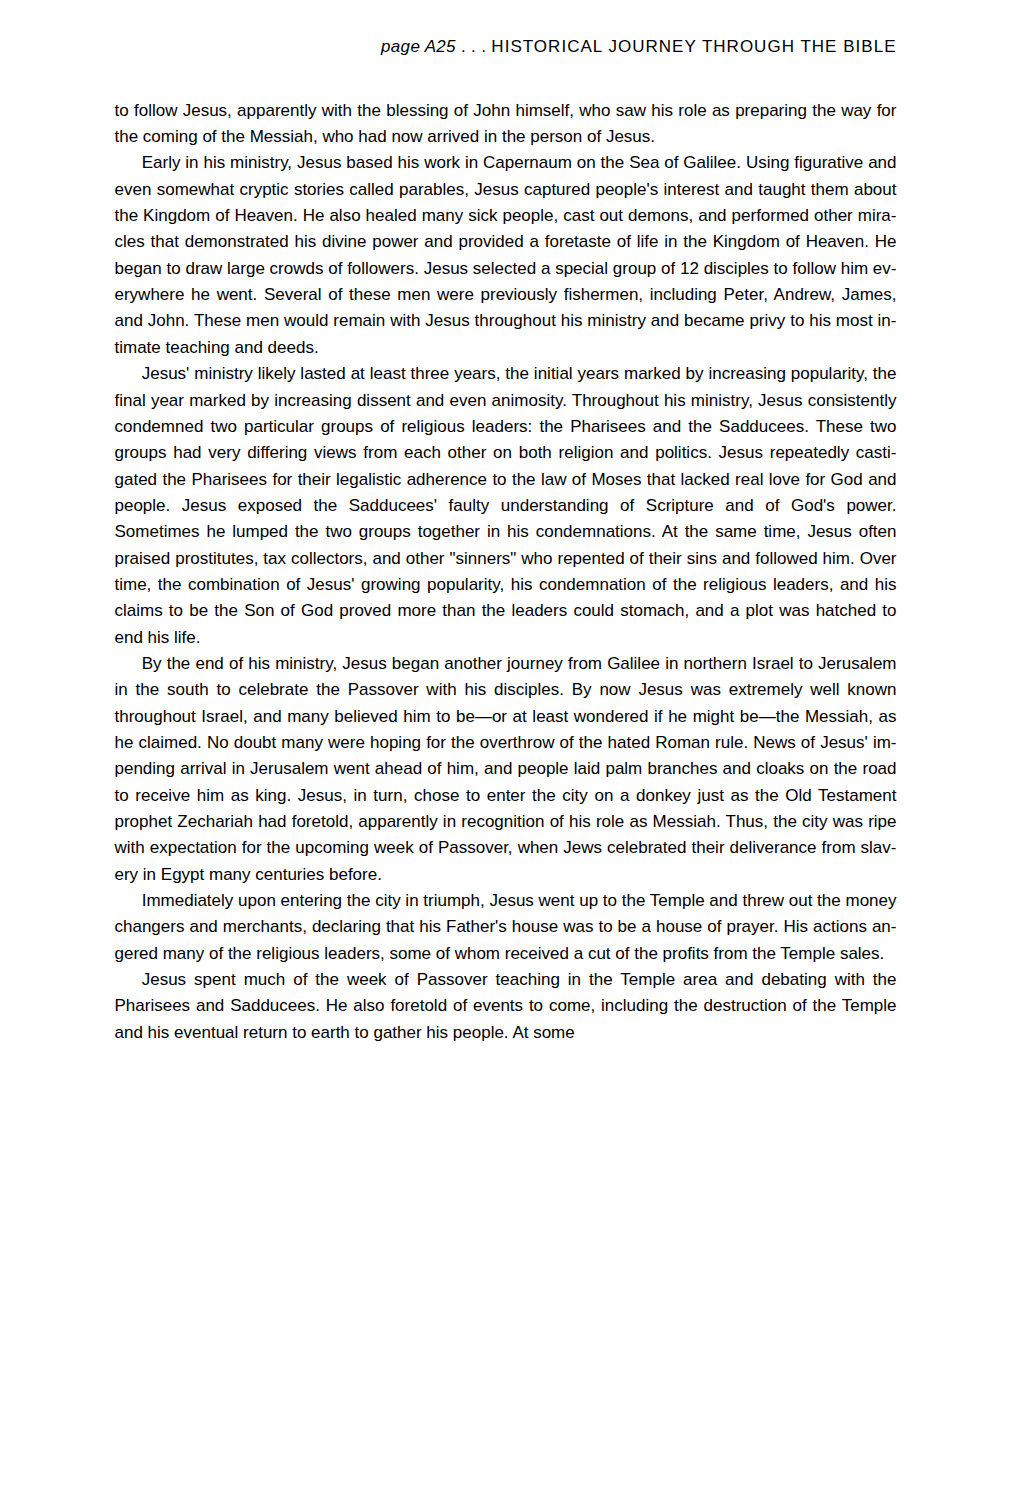page A25 . . . Historical Journey Through the Bible
to follow Jesus, apparently with the blessing of John himself, who saw his role as preparing the way for the coming of the Messiah, who had now arrived in the person of Jesus.
Early in his ministry, Jesus based his work in Capernaum on the Sea of Galilee. Using figurative and even somewhat cryptic stories called parables, Jesus captured people's interest and taught them about the Kingdom of Heaven. He also healed many sick people, cast out demons, and performed other miracles that demonstrated his divine power and provided a foretaste of life in the Kingdom of Heaven. He began to draw large crowds of followers. Jesus selected a special group of 12 disciples to follow him everywhere he went. Several of these men were previously fishermen, including Peter, Andrew, James, and John. These men would remain with Jesus throughout his ministry and became privy to his most intimate teaching and deeds.
Jesus' ministry likely lasted at least three years, the initial years marked by increasing popularity, the final year marked by increasing dissent and even animosity. Throughout his ministry, Jesus consistently condemned two particular groups of religious leaders: the Pharisees and the Sadducees. These two groups had very differing views from each other on both religion and politics. Jesus repeatedly castigated the Pharisees for their legalistic adherence to the law of Moses that lacked real love for God and people. Jesus exposed the Sadducees' faulty understanding of Scripture and of God's power. Sometimes he lumped the two groups together in his condemnations. At the same time, Jesus often praised prostitutes, tax collectors, and other "sinners" who repented of their sins and followed him. Over time, the combination of Jesus' growing popularity, his condemnation of the religious leaders, and his claims to be the Son of God proved more than the leaders could stomach, and a plot was hatched to end his life.
By the end of his ministry, Jesus began another journey from Galilee in northern Israel to Jerusalem in the south to celebrate the Passover with his disciples. By now Jesus was extremely well known throughout Israel, and many believed him to be—or at least wondered if he might be—the Messiah, as he claimed. No doubt many were hoping for the overthrow of the hated Roman rule. News of Jesus' impending arrival in Jerusalem went ahead of him, and people laid palm branches and cloaks on the road to receive him as king. Jesus, in turn, chose to enter the city on a donkey just as the Old Testament prophet Zechariah had foretold, apparently in recognition of his role as Messiah. Thus, the city was ripe with expectation for the upcoming week of Passover, when Jews celebrated their deliverance from slavery in Egypt many centuries before.
Immediately upon entering the city in triumph, Jesus went up to the Temple and threw out the money changers and merchants, declaring that his Father's house was to be a house of prayer. His actions angered many of the religious leaders, some of whom received a cut of the profits from the Temple sales.
Jesus spent much of the week of Passover teaching in the Temple area and debating with the Pharisees and Sadducees. He also foretold of events to come, including the destruction of the Temple and his eventual return to earth to gather his people. At some